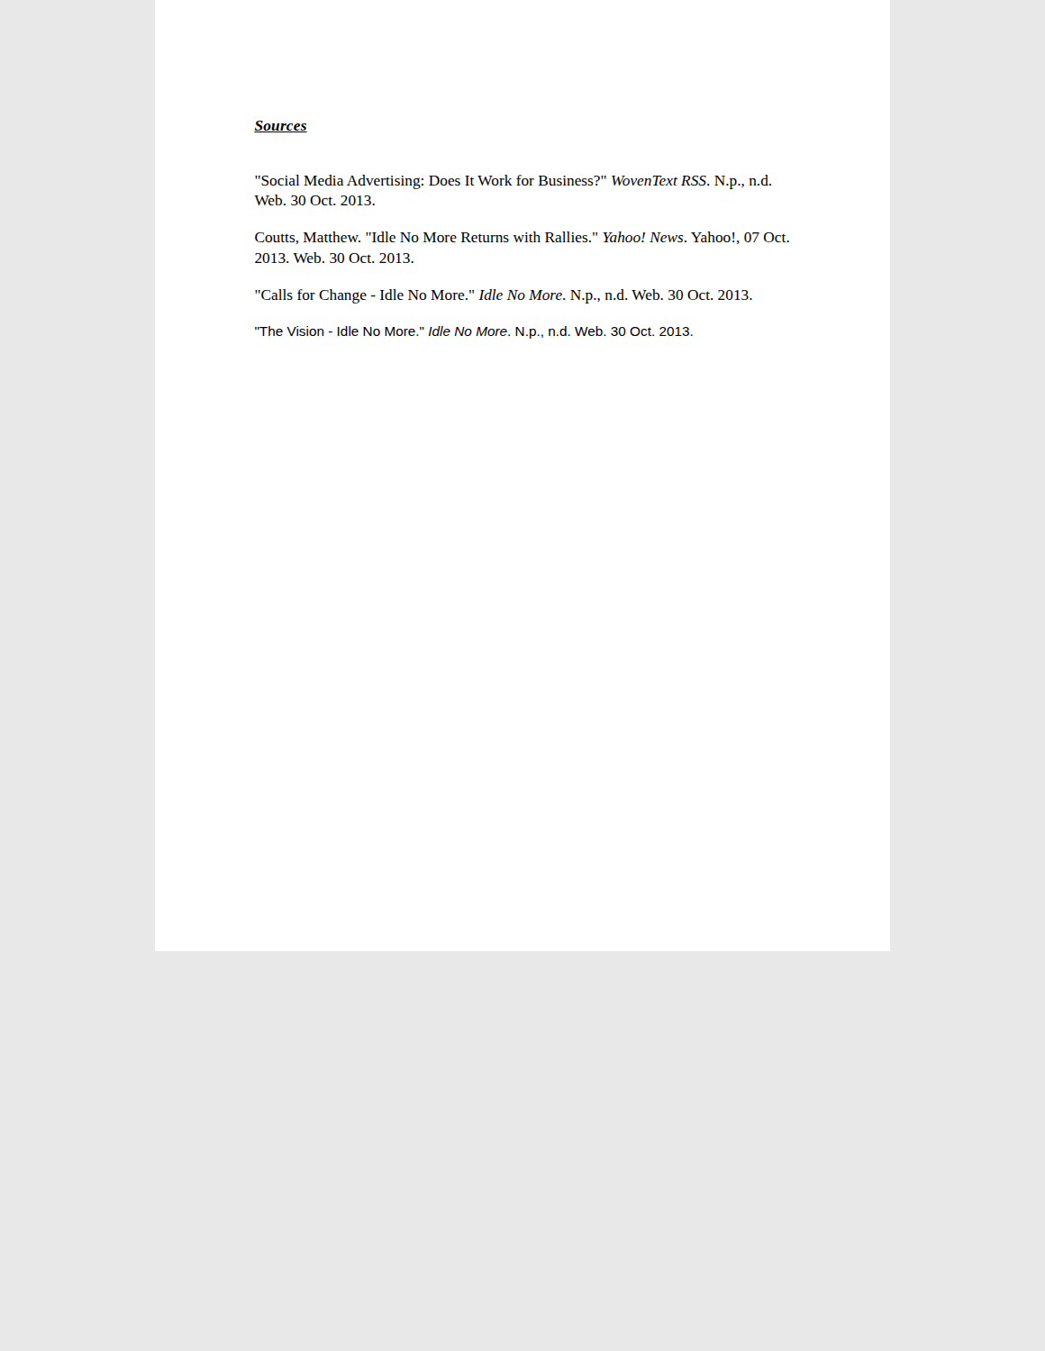Sources
"Social Media Advertising: Does It Work for Business?" WovenText RSS. N.p., n.d. Web. 30 Oct. 2013.
Coutts, Matthew. "Idle No More Returns with Rallies." Yahoo! News. Yahoo!, 07 Oct. 2013. Web. 30 Oct. 2013.
"Calls for Change - Idle No More." Idle No More. N.p., n.d. Web. 30 Oct. 2013.
"The Vision - Idle No More." Idle No More. N.p., n.d. Web. 30 Oct. 2013.